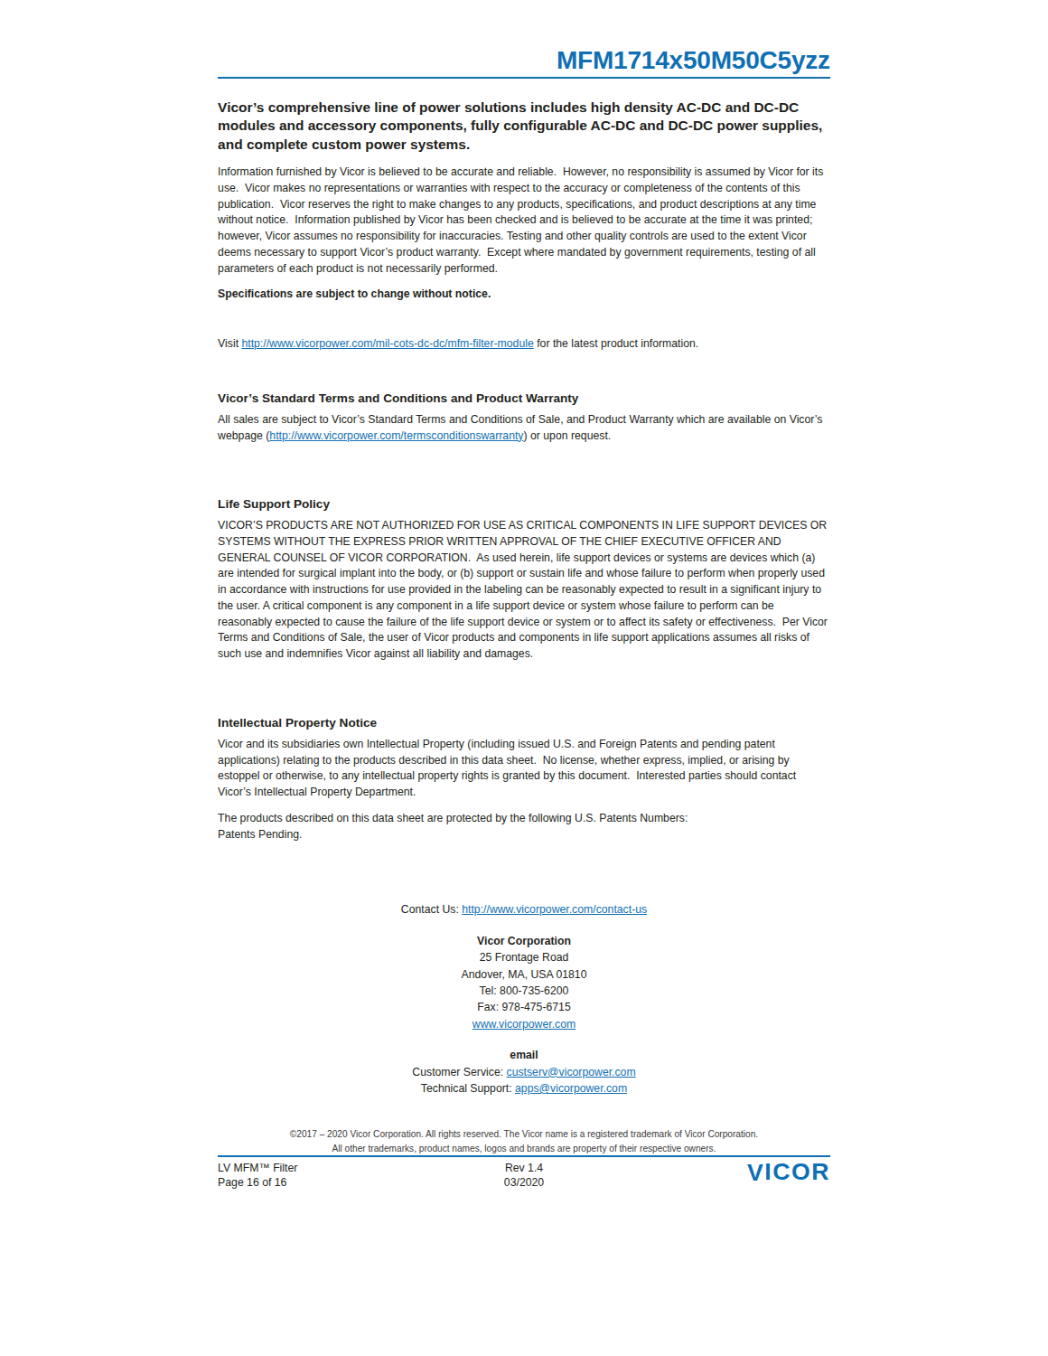MFM1714x50M50C5yzz
Vicor’s comprehensive line of power solutions includes high density AC-DC and DC-DC modules and accessory components, fully configurable AC-DC and DC-DC power supplies, and complete custom power systems.
Information furnished by Vicor is believed to be accurate and reliable. However, no responsibility is assumed by Vicor for its use. Vicor makes no representations or warranties with respect to the accuracy or completeness of the contents of this publication. Vicor reserves the right to make changes to any products, specifications, and product descriptions at any time without notice. Information published by Vicor has been checked and is believed to be accurate at the time it was printed; however, Vicor assumes no responsibility for inaccuracies. Testing and other quality controls are used to the extent Vicor deems necessary to support Vicor’s product warranty. Except where mandated by government requirements, testing of all parameters of each product is not necessarily performed.
Specifications are subject to change without notice.
Visit http://www.vicorpower.com/mil-cots-dc-dc/mfm-filter-module for the latest product information.
Vicor’s Standard Terms and Conditions and Product Warranty
All sales are subject to Vicor’s Standard Terms and Conditions of Sale, and Product Warranty which are available on Vicor’s webpage (http://www.vicorpower.com/termsconditionswarranty) or upon request.
Life Support Policy
VICOR’S PRODUCTS ARE NOT AUTHORIZED FOR USE AS CRITICAL COMPONENTS IN LIFE SUPPORT DEVICES OR SYSTEMS WITHOUT THE EXPRESS PRIOR WRITTEN APPROVAL OF THE CHIEF EXECUTIVE OFFICER AND GENERAL COUNSEL OF VICOR CORPORATION. As used herein, life support devices or systems are devices which (a) are intended for surgical implant into the body, or (b) support or sustain life and whose failure to perform when properly used in accordance with instructions for use provided in the labeling can be reasonably expected to result in a significant injury to the user. A critical component is any component in a life support device or system whose failure to perform can be reasonably expected to cause the failure of the life support device or system or to affect its safety or effectiveness. Per Vicor Terms and Conditions of Sale, the user of Vicor products and components in life support applications assumes all risks of such use and indemnifies Vicor against all liability and damages.
Intellectual Property Notice
Vicor and its subsidiaries own Intellectual Property (including issued U.S. and Foreign Patents and pending patent applications) relating to the products described in this data sheet. No license, whether express, implied, or arising by estoppel or otherwise, to any intellectual property rights is granted by this document. Interested parties should contact Vicor’s Intellectual Property Department.
The products described on this data sheet are protected by the following U.S. Patents Numbers:
Patents Pending.
Contact Us: http://www.vicorpower.com/contact-us
Vicor Corporation
25 Frontage Road
Andover, MA, USA 01810
Tel: 800-735-6200
Fax: 978-475-6715
www.vicorpower.com
email
Customer Service: custserv@vicorpower.com
Technical Support: apps@vicorpower.com
©2017 – 2020 Vicor Corporation. All rights reserved. The Vicor name is a registered trademark of Vicor Corporation.
All other trademarks, product names, logos and brands are property of their respective owners.
LV MFM™ Filter
Page 16 of 16
Rev 1.4
03/2020
VICOR